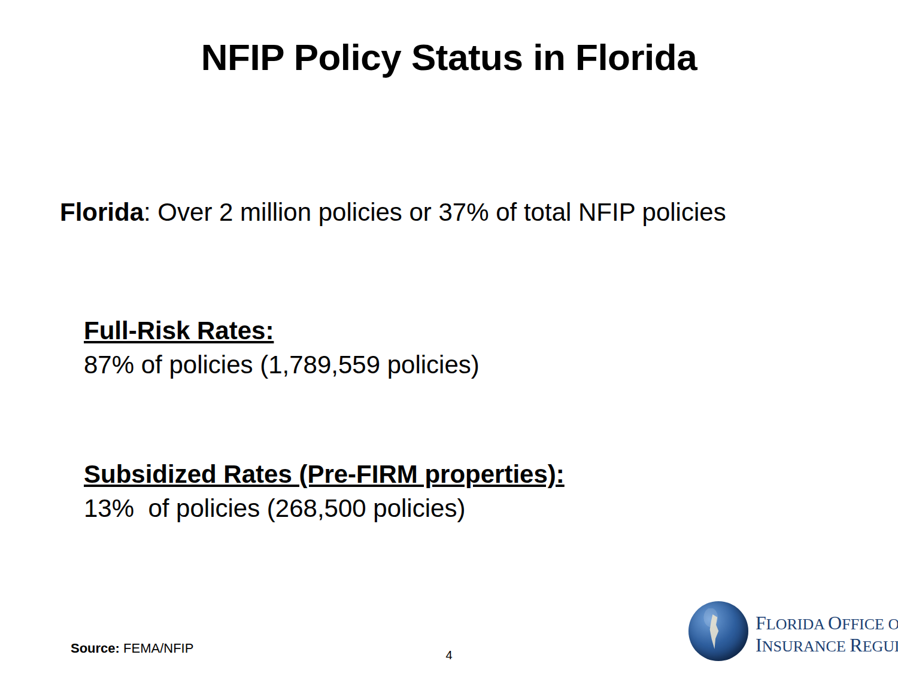NFIP Policy Status in Florida
Florida: Over 2 million policies or 37% of total NFIP policies
Full-Risk Rates: 87% of policies (1,789,559 policies)
Subsidized Rates (Pre-FIRM properties): 13% of policies (268,500 policies)
Source: FEMA/NFIP
4
FLORIDA OFFICE OF INSURANCE REGULATION